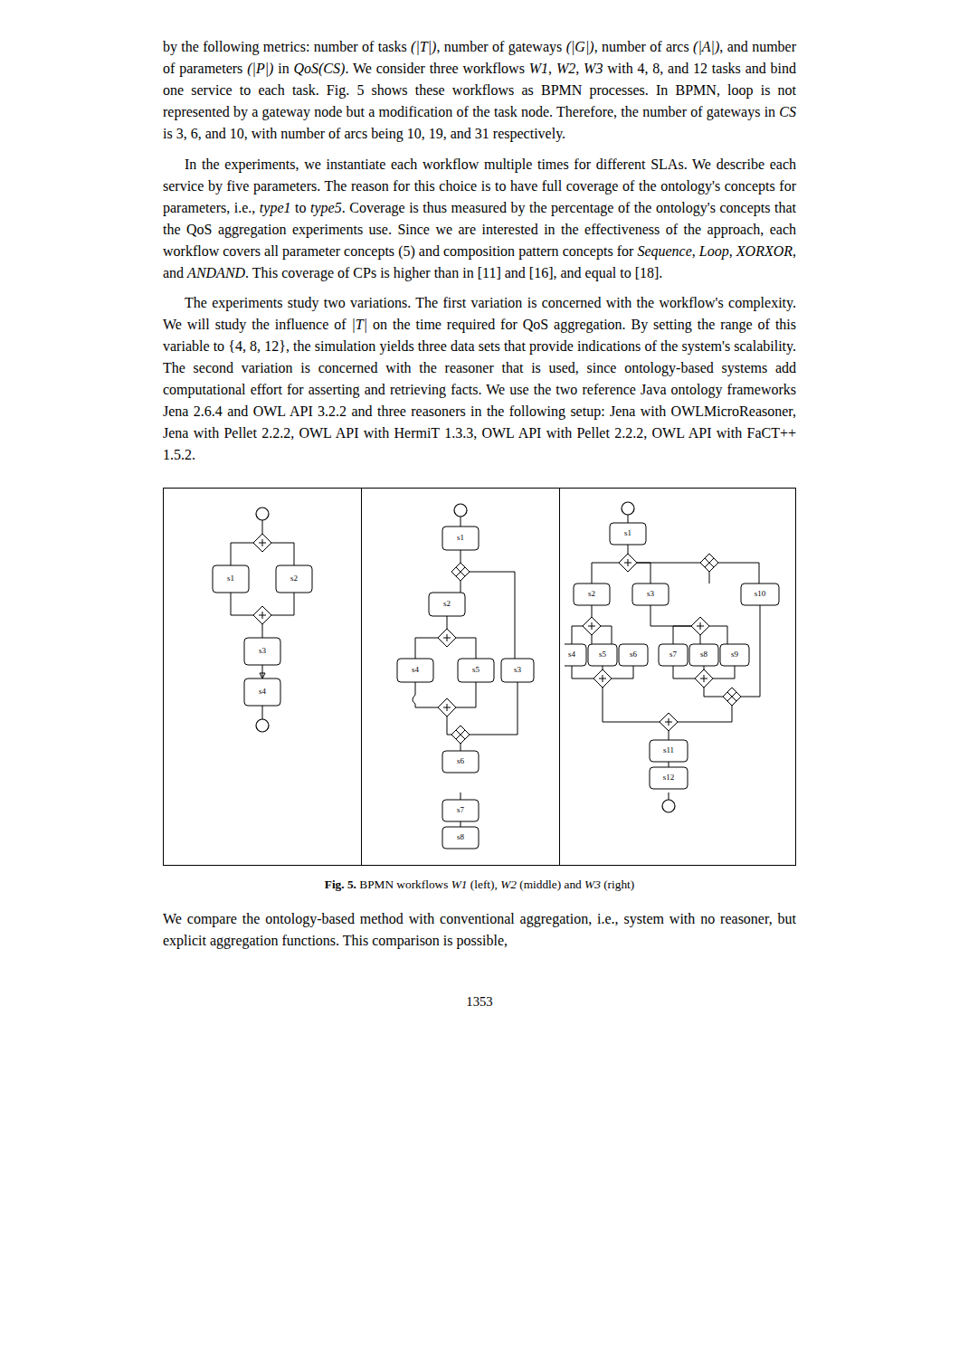by the following metrics: number of tasks (|T|), number of gateways (|G|), number of arcs (|A|), and number of parameters (|P|) in QoS(CS). We consider three workflows W1, W2, W3 with 4, 8, and 12 tasks and bind one service to each task. Fig. 5 shows these workflows as BPMN processes. In BPMN, loop is not represented by a gateway node but a modification of the task node. Therefore, the number of gateways in CS is 3, 6, and 10, with number of arcs being 10, 19, and 31 respectively.
In the experiments, we instantiate each workflow multiple times for different SLAs. We describe each service by five parameters. The reason for this choice is to have full coverage of the ontology's concepts for parameters, i.e., type1 to type5. Coverage is thus measured by the percentage of the ontology's concepts that the QoS aggregation experiments use. Since we are interested in the effectiveness of the approach, each workflow covers all parameter concepts (5) and composition pattern concepts for Sequence, Loop, XORXOR, and ANDAND. This coverage of CPs is higher than in [11] and [16], and equal to [18].
The experiments study two variations. The first variation is concerned with the workflow's complexity. We will study the influence of |T| on the time required for QoS aggregation. By setting the range of this variable to {4, 8, 12}, the simulation yields three data sets that provide indications of the system's scalability. The second variation is concerned with the reasoner that is used, since ontology-based systems add computational effort for asserting and retrieving facts. We use the two reference Java ontology frameworks Jena 2.6.4 and OWL API 3.2.2 and three reasoners in the following setup: Jena with OWLMicroReasoner, Jena with Pellet 2.2.2, OWL API with HermiT 1.3.3, OWL API with Pellet 2.2.2, OWL API with FaCT++ 1.5.2.
s1 s2 s3 s4
s1 s2 s4 s5 s3 s6 s7 s8
s1 s2 s3 s10 s4 s5 s6 s7 s8 s9 s11 s12
Fig. 5. BPMN workflows W1 (left), W2 (middle) and W3 (right)
We compare the ontology-based method with conventional aggregation, i.e., system with no reasoner, but explicit aggregation functions. This comparison is possible,
1353